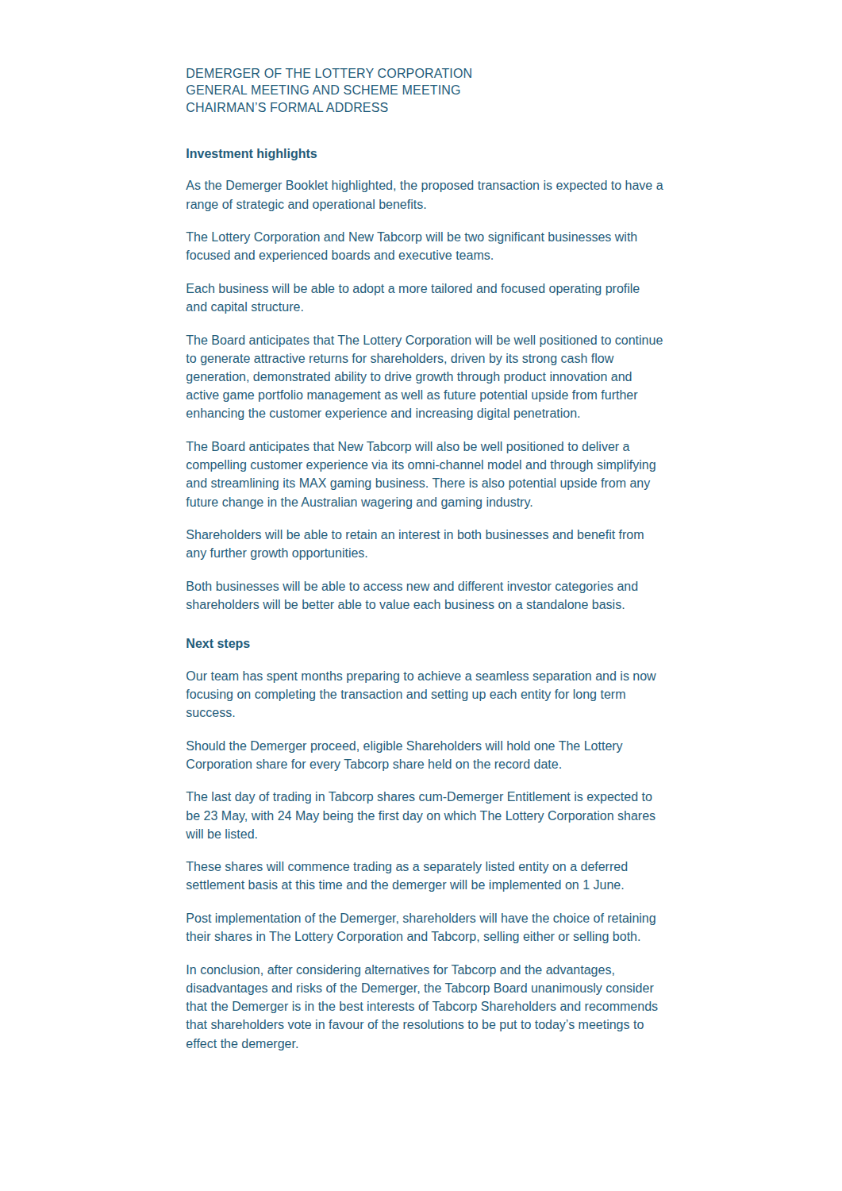DEMERGER OF THE LOTTERY CORPORATION
GENERAL MEETING AND SCHEME MEETING
CHAIRMAN’S FORMAL ADDRESS
Investment highlights
As the Demerger Booklet highlighted, the proposed transaction is expected to have a range of strategic and operational benefits.
The Lottery Corporation and New Tabcorp will be two significant businesses with focused and experienced boards and executive teams.
Each business will be able to adopt a more tailored and focused operating profile and capital structure.
The Board anticipates that The Lottery Corporation will be well positioned to continue to generate attractive returns for shareholders, driven by its strong cash flow generation, demonstrated ability to drive growth through product innovation and active game portfolio management as well as future potential upside from further enhancing the customer experience and increasing digital penetration.
The Board anticipates that New Tabcorp will also be well positioned to deliver a compelling customer experience via its omni-channel model and through simplifying and streamlining its MAX gaming business. There is also potential upside from any future change in the Australian wagering and gaming industry.
Shareholders will be able to retain an interest in both businesses and benefit from any further growth opportunities.
Both businesses will be able to access new and different investor categories and shareholders will be better able to value each business on a standalone basis.
Next steps
Our team has spent months preparing to achieve a seamless separation and is now focusing on completing the transaction and setting up each entity for long term success.
Should the Demerger proceed, eligible Shareholders will hold one The Lottery Corporation share for every Tabcorp share held on the record date.
The last day of trading in Tabcorp shares cum-Demerger Entitlement is expected to be 23 May, with 24 May being the first day on which The Lottery Corporation shares will be listed.
These shares will commence trading as a separately listed entity on a deferred settlement basis at this time and the demerger will be implemented on 1 June.
Post implementation of the Demerger, shareholders will have the choice of retaining their shares in The Lottery Corporation and Tabcorp, selling either or selling both.
In conclusion, after considering alternatives for Tabcorp and the advantages, disadvantages and risks of the Demerger, the Tabcorp Board unanimously consider that the Demerger is in the best interests of Tabcorp Shareholders and recommends that shareholders vote in favour of the resolutions to be put to today’s meetings to effect the demerger.